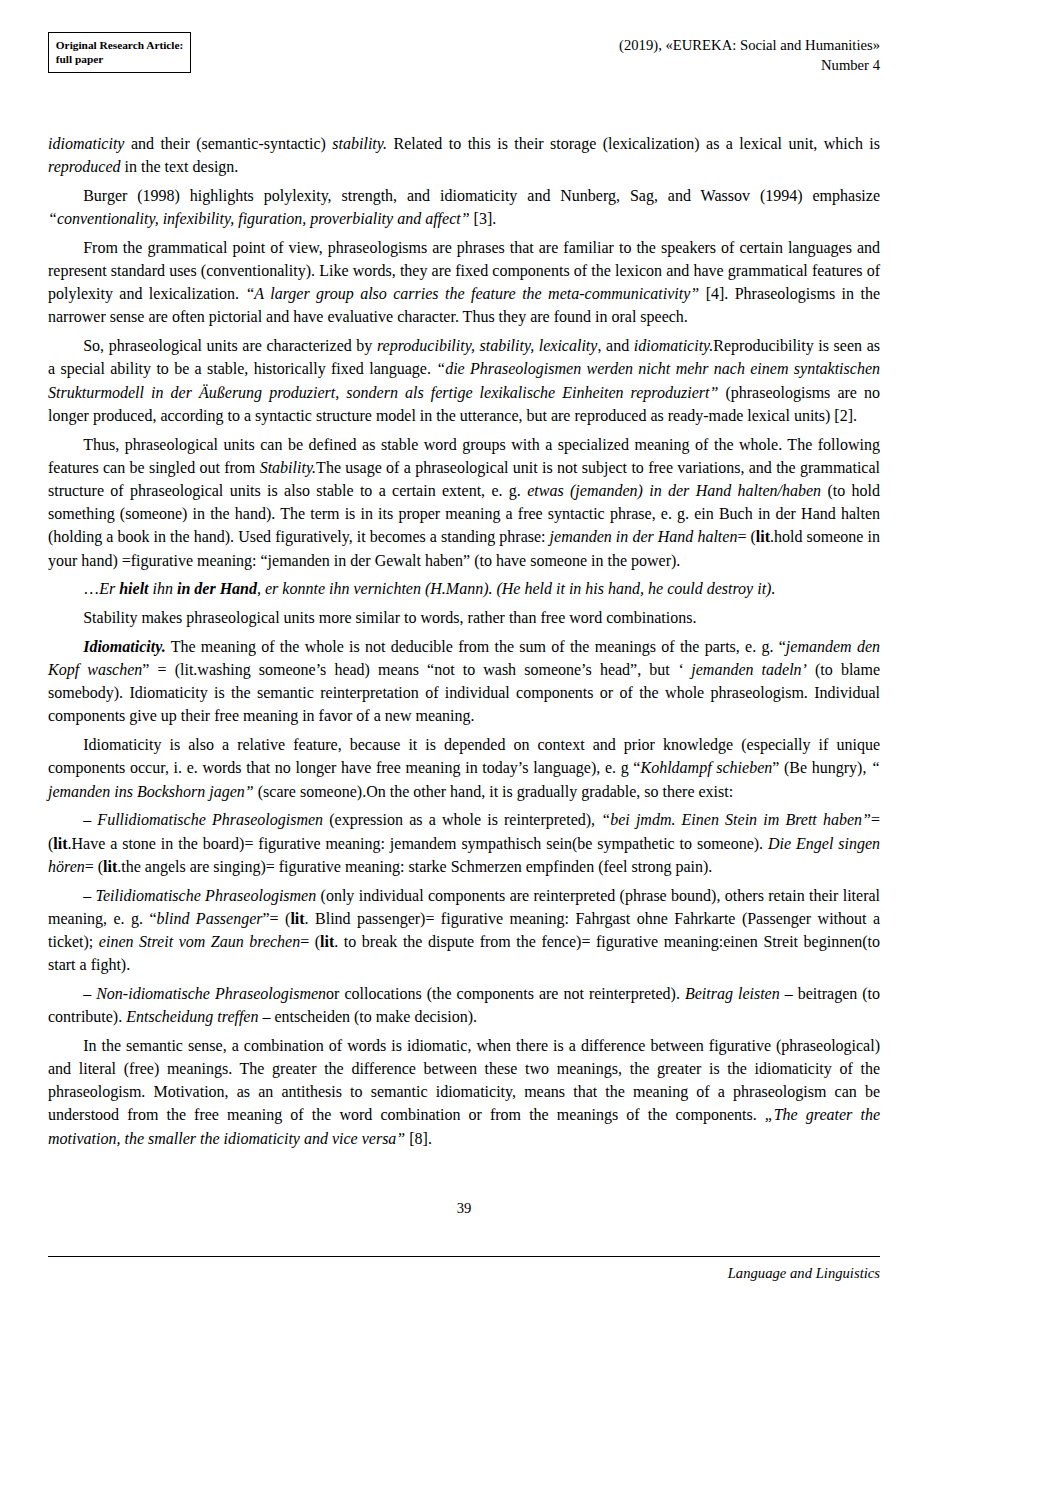Original Research Article:
full paper
(2019), «EUREKA: Social and Humanities»
Number 4
idiomaticity and their (semantic-syntactic) stability. Related to this is their storage (lexicalization) as a lexical unit, which is reproduced in the text design.
Burger (1998) highlights polylexity, strength, and idiomaticity and Nunberg, Sag, and Wassov (1994) emphasize “conventionality, infexibility, figuration, proverbiality and affect” [3].
From the grammatical point of view, phraseologisms are phrases that are familiar to the speakers of certain languages and represent standard uses (conventionality). Like words, they are fixed components of the lexicon and have grammatical features of polylexity and lexicalization. “A larger group also carries the feature the meta-communicativity” [4]. Phraseologisms in the narrower sense are often pictorial and have evaluative character. Thus they are found in oral speech.
So, phraseological units are characterized by reproducibility, stability, lexicality, and idiomaticity. Reproducibility is seen as a special ability to be a stable, historically fixed language. “die Phraseologismen werden nicht mehr nach einem syntaktischen Strukturmodell in der Äußerung produziert, sondern als fertige lexikalische Einheiten reproduziert” (phraseologisms are no longer produced, according to a syntactic structure model in the utterance, but are reproduced as ready-made lexical units) [2].
Thus, phraseological units can be defined as stable word groups with a specialized meaning of the whole. The following features can be singled out from Stability. The usage of a phraseological unit is not subject to free variations, and the grammatical structure of phraseological units is also stable to a certain extent, e. g. etwas (jemanden) in der Hand halten/haben (to hold something (someone) in the hand). The term is in its proper meaning a free syntactic phrase, e. g. ein Buch in der Hand halten (holding a book in the hand). Used figuratively, it becomes a standing phrase: jemanden in der Hand halten= (lit.hold someone in your hand) =figurative meaning: “jemanden in der Gewalt haben” (to have someone in the power).
…Er hielt ihn in der Hand, er konnte ihn vernichten (H.Mann). (He held it in his hand, he could destroy it).
Stability makes phraseological units more similar to words, rather than free word combinations.
Idiomaticity. The meaning of the whole is not deducible from the sum of the meanings of the parts, e. g. “jemandem den Kopf waschen” = (lit.washing someone’s head) means “not to wash someone’s head”, but ‘ jemanden tadeln’ (to blame somebody). Idiomaticity is the semantic reinterpretation of individual components or of the whole phraseologism. Individual components give up their free meaning in favor of a new meaning.
Idiomaticity is also a relative feature, because it is depended on context and prior knowledge (especially if unique components occur, i. e. words that no longer have free meaning in today’s language), e. g “Kohldampf schieben” (Be hungry), “ jemanden ins Bockshorn jagen” (scare someone).On the other hand, it is gradually gradable, so there exist:
– Fullidiomatische Phraseologismen (expression as a whole is reinterpreted), “bei jmdm. Einen Stein im Brett haben”= (lit.Have a stone in the board)= figurative meaning: jemandem sympathisch sein(be sympathetic to someone). Die Engel singen hören= (lit.the angels are singing)= figurative meaning: starke Schmerzen empfinden (feel strong pain).
– Teilidiomatische Phraseologismen (only individual components are reinterpreted (phrase bound), others retain their literal meaning, e. g. “blind Passenger”= (lit. Blind passenger)= figurative meaning: Fahrgast ohne Fahrkarte (Passenger without a ticket); einen Streit vom Zaun brechen= (lit. to break the dispute from the fence)= figurative meaning:einen Streit beginnen(to start a fight).
– Non-idiomatische Phraseologismenor collocations (the components are not reinterpreted). Beitrag leisten – beitragen (to contribute). Entscheidung treffen – entscheiden (to make decision).
In the semantic sense, a combination of words is idiomatic, when there is a difference between figurative (phraseological) and literal (free) meanings. The greater the difference between these two meanings, the greater is the idiomaticity of the phraseologism. Motivation, as an antithesis to semantic idiomaticity, means that the meaning of a phraseologism can be understood from the free meaning of the word combination or from the meanings of the components. „The greater the motivation, the smaller the idiomaticity and vice versa” [8].
39
Language and Linguistics